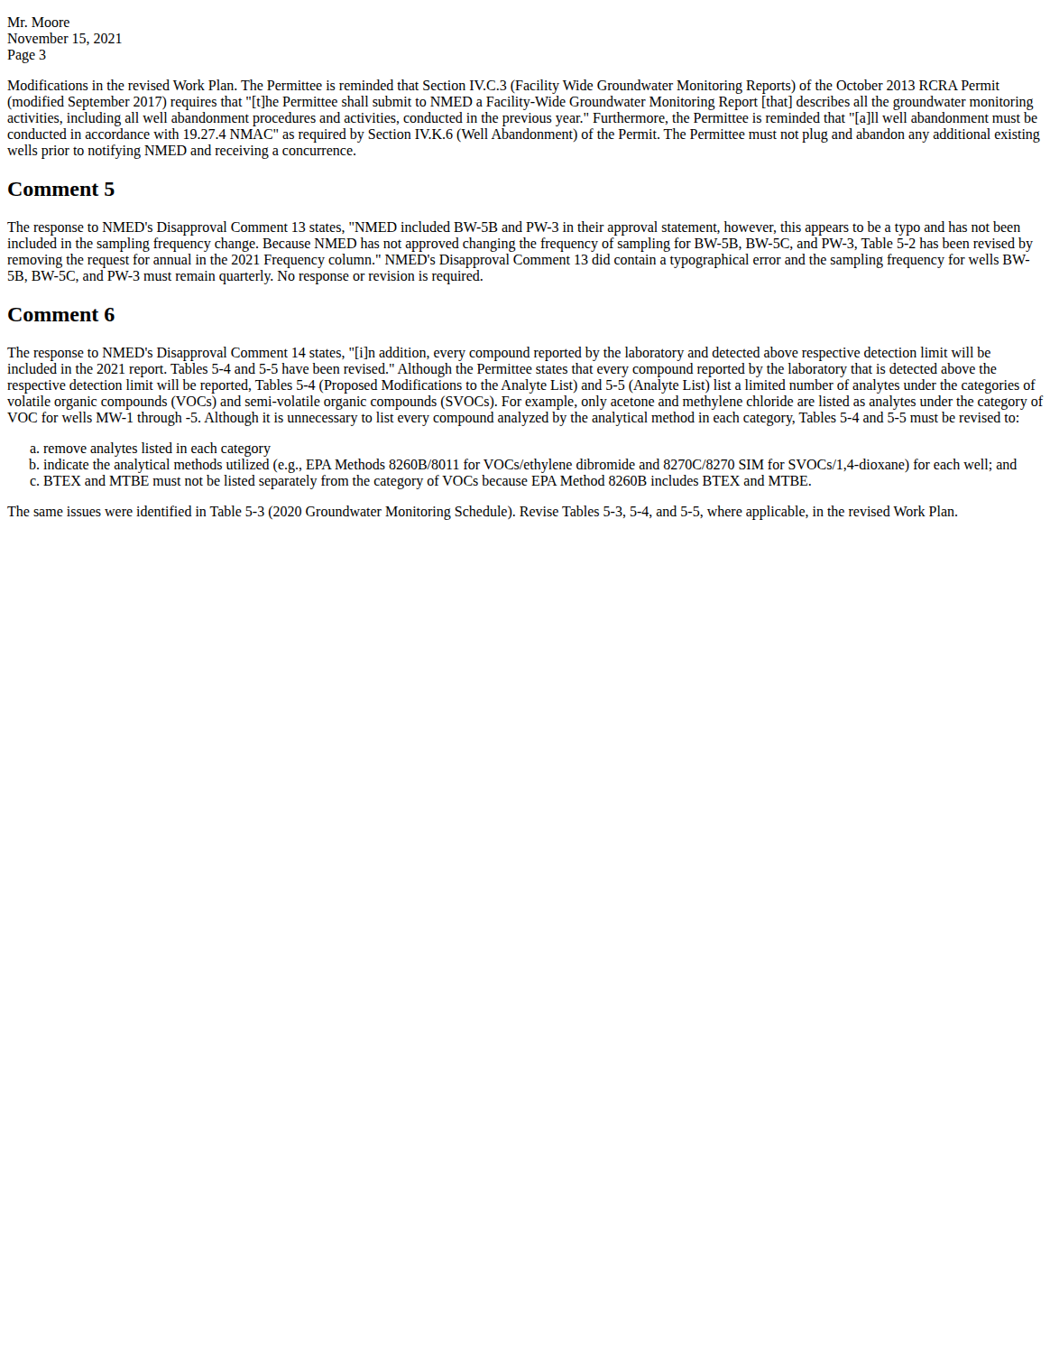Mr. Moore
November 15, 2021
Page 3
Modifications in the revised Work Plan. The Permittee is reminded that Section IV.C.3 (Facility Wide Groundwater Monitoring Reports) of the October 2013 RCRA Permit (modified September 2017) requires that "[t]he Permittee shall submit to NMED a Facility-Wide Groundwater Monitoring Report [that] describes all the groundwater monitoring activities, including all well abandonment procedures and activities, conducted in the previous year." Furthermore, the Permittee is reminded that "[a]ll well abandonment must be conducted in accordance with 19.27.4 NMAC" as required by Section IV.K.6 (Well Abandonment) of the Permit. The Permittee must not plug and abandon any additional existing wells prior to notifying NMED and receiving a concurrence.
Comment 5
The response to NMED's Disapproval Comment 13 states, "NMED included BW-5B and PW-3 in their approval statement, however, this appears to be a typo and has not been included in the sampling frequency change. Because NMED has not approved changing the frequency of sampling for BW-5B, BW-5C, and PW-3, Table 5-2 has been revised by removing the request for annual in the 2021 Frequency column." NMED's Disapproval Comment 13 did contain a typographical error and the sampling frequency for wells BW-5B, BW-5C, and PW-3 must remain quarterly. No response or revision is required.
Comment 6
The response to NMED's Disapproval Comment 14 states, "[i]n addition, every compound reported by the laboratory and detected above respective detection limit will be included in the 2021 report. Tables 5-4 and 5-5 have been revised." Although the Permittee states that every compound reported by the laboratory that is detected above the respective detection limit will be reported, Tables 5-4 (Proposed Modifications to the Analyte List) and 5-5 (Analyte List) list a limited number of analytes under the categories of volatile organic compounds (VOCs) and semi-volatile organic compounds (SVOCs). For example, only acetone and methylene chloride are listed as analytes under the category of VOC for wells MW-1 through -5. Although it is unnecessary to list every compound analyzed by the analytical method in each category, Tables 5-4 and 5-5 must be revised to:
remove analytes listed in each category
indicate the analytical methods utilized (e.g., EPA Methods 8260B/8011 for VOCs/ethylene dibromide and 8270C/8270 SIM for SVOCs/1,4-dioxane) for each well; and
BTEX and MTBE must not be listed separately from the category of VOCs because EPA Method 8260B includes BTEX and MTBE.
The same issues were identified in Table 5-3 (2020 Groundwater Monitoring Schedule). Revise Tables 5-3, 5-4, and 5-5, where applicable, in the revised Work Plan.